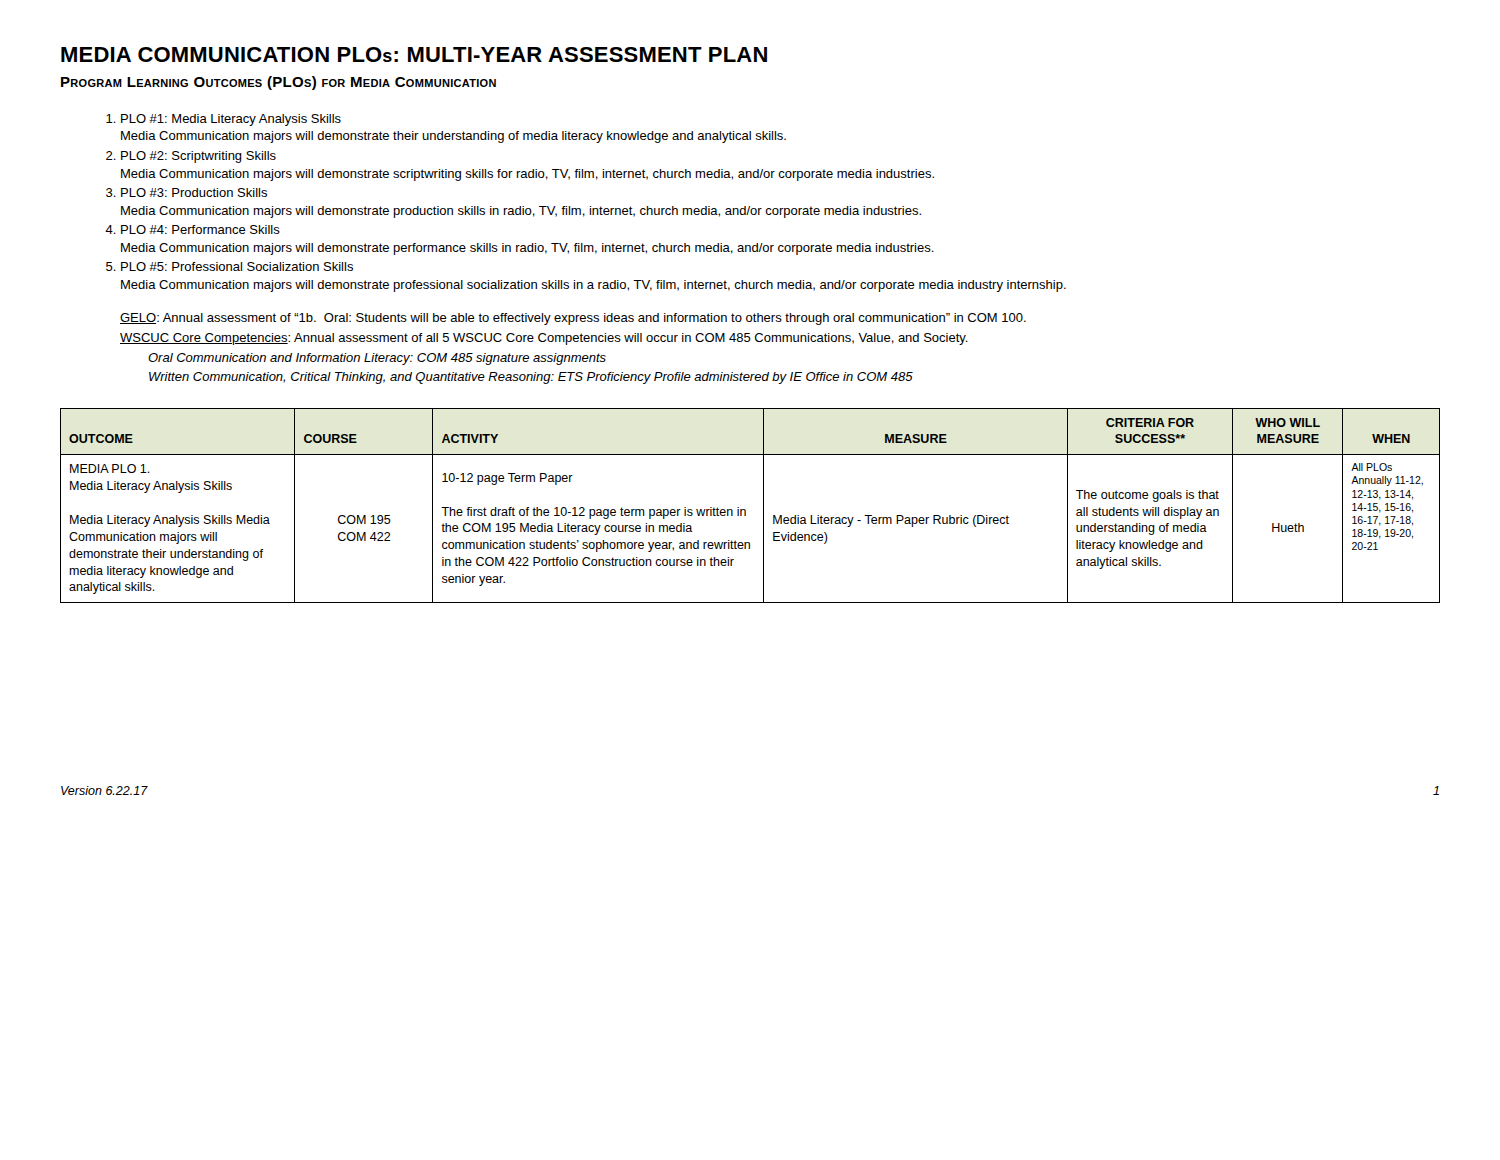MEDIA COMMUNICATION PLOs: MULTI-YEAR ASSESSMENT PLAN
Program Learning Outcomes (PLOs) for Media Communication
PLO #1: Media Literacy Analysis Skills Media Communication majors will demonstrate their understanding of media literacy knowledge and analytical skills.
PLO #2: Scriptwriting Skills Media Communication majors will demonstrate scriptwriting skills for radio, TV, film, internet, church media, and/or corporate media industries.
PLO #3: Production Skills Media Communication majors will demonstrate production skills in radio, TV, film, internet, church media, and/or corporate media industries.
PLO #4: Performance Skills Media Communication majors will demonstrate performance skills in radio, TV, film, internet, church media, and/or corporate media industries.
PLO #5: Professional Socialization Skills Media Communication majors will demonstrate professional socialization skills in a radio, TV, film, internet, church media, and/or corporate media industry internship.
GELO: Annual assessment of “1b. Oral: Students will be able to effectively express ideas and information to others through oral communication” in COM 100.
WSCUC Core Competencies: Annual assessment of all 5 WSCUC Core Competencies will occur in COM 485 Communications, Value, and Society.
Oral Communication and Information Literacy: COM 485 signature assignments
Written Communication, Critical Thinking, and Quantitative Reasoning: ETS Proficiency Profile administered by IE Office in COM 485
| OUTCOME | COURSE | ACTIVITY | MEASURE | CRITERIA FOR SUCCESS** | WHO WILL MEASURE | WHEN |
| --- | --- | --- | --- | --- | --- | --- |
| MEDIA PLO 1. Media Literacy Analysis Skills Media Literacy Analysis Skills Media Communication majors will demonstrate their understanding of media literacy knowledge and analytical skills. | COM 195 COM 422 | 10-12 page Term Paper The first draft of the 10-12 page term paper is written in the COM 195 Media Literacy course in media communication students’ sophomore year, and rewritten in the COM 422 Portfolio Construction course in their senior year. | Media Literacy - Term Paper Rubric (Direct Evidence) | The outcome goals is that all students will display an understanding of media literacy knowledge and analytical skills. | Hueth | All PLOs Annually 11-12, 12-13, 13-14, 14-15, 15-16, 16-17, 17-18, 18-19, 19-20, 20-21 |
Version 6.22.17 1